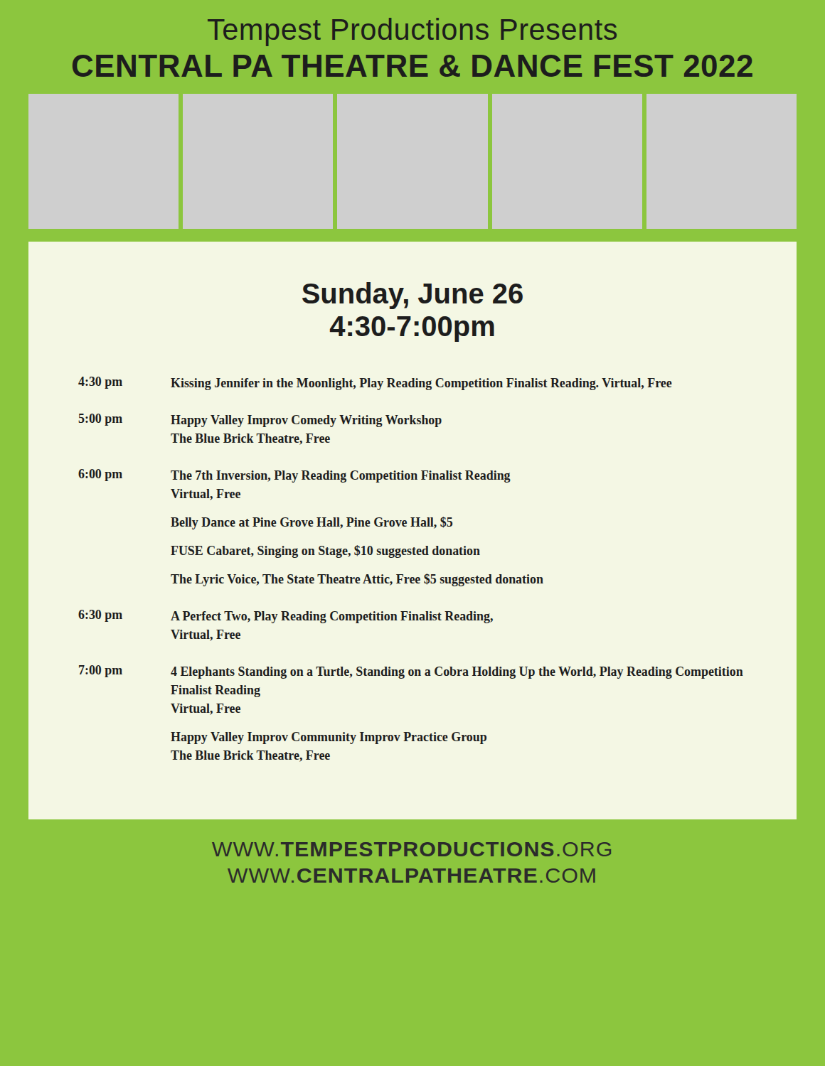Tempest Productions Presents
CENTRAL PA THEATRE & DANCE FEST 2022
Sunday, June 26
4:30-7:00pm
| 4:30 pm | Kissing Jennifer in the Moonlight, Play Reading Competition Finalist Reading. Virtual, Free |
| 5:00 pm | Happy Valley Improv Comedy Writing Workshop The Blue Brick Theatre, Free |
| 6:00 pm | The 7th Inversion, Play Reading Competition Finalist Reading Virtual, Free Belly Dance at Pine Grove Hall, Pine Grove Hall, $5 FUSE Cabaret, Singing on Stage, $10 suggested donation The Lyric Voice, The State Theatre Attic, Free $5 suggested donation |
| 6:30 pm | A Perfect Two, Play Reading Competition Finalist Reading, Virtual, Free |
| 7:00 pm | 4 Elephants Standing on a Turtle, Standing on a Cobra Holding Up the World, Play Reading Competition Finalist Reading Virtual, Free Happy Valley Improv Community Improv Practice Group The Blue Brick Theatre, Free |
WWW.TEMPESTPRODUCTIONS.ORG
WWW.CENTRALPATHEATRE.COM